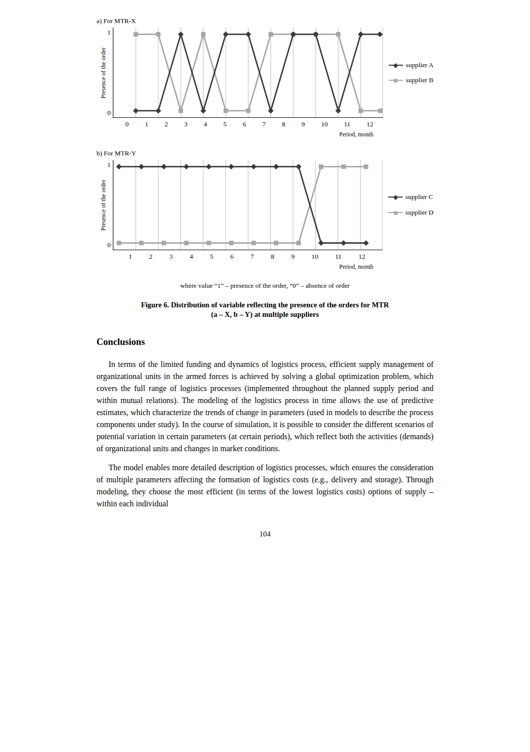a) For MTR-X
Presence of the order
1 0
supplier A
supplier B
012345 6789101112
Period, month
b) For MTR-Y
Presence of the order
1 0
supplier C
supplier D
123456 789101112
Period, month
where value “1” – presence of the order, “0” – absence of order
Figure 6. Distribution of variable reflecting the presence of the orders for MTR
(a – X, b – Y) at multiple suppliers
Conclusions
In terms of the limited funding and dynamics of logistics process, efficient supply management of organizational units in the armed forces is achieved by solving a global optimization problem, which covers the full range of logistics processes (implemented throughout the planned supply period and within mutual relations). The modeling of the logistics process in time allows the use of predictive estimates, which characterize the trends of change in parameters (used in models to describe the process components under study). In the course of simulation, it is possible to consider the different scenarios of potential variation in certain parameters (at certain periods), which reflect both the activities (demands) of organizational units and changes in market conditions.
The model enables more detailed description of logistics processes, which ensures the consideration of multiple parameters affecting the formation of logistics costs (e.g., delivery and storage). Through modeling, they choose the most efficient (in terms of the lowest logistics costs) options of supply – within each individual
104